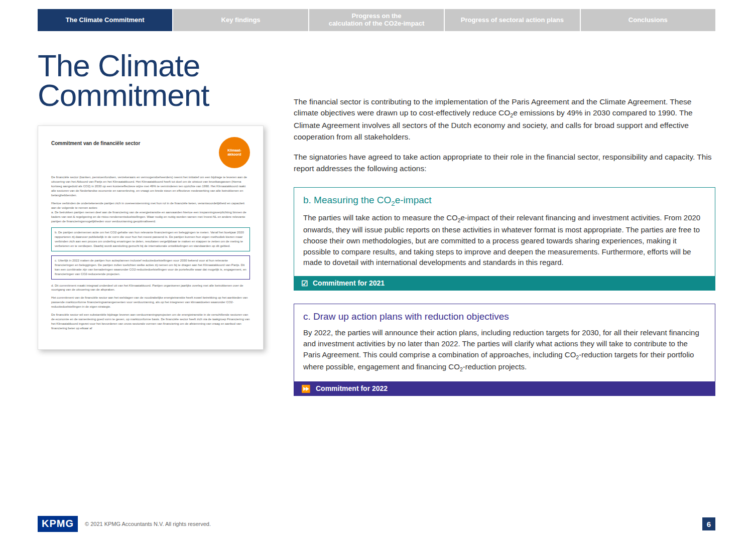The Climate Commitment
Key findings
Progress on the
calculation of the CO2e-impact
Progress of sectoral action plans
Conclusions
The Climate
Commitment
Commitment van de financiële sector
Klimaat-
akkoord
De financiële sector (banken, pensioenfondsen, verzekeraars en vermogensbeheerders) neemt het initiatief om een bijdrage te leveren aan de uitvoering van het Akkoord van Parijs en het Klimaatakkoord. Het Klimaatakkoord heeft tot doel om de uitstoot van broeikasgassen (hierna kortweg aangeduid als CO2) in 2030 op een kosteneffectieve wijze met 49% te verminderen ten opzichte van 1990. Het Klimaatakkoord raakt alle sectoren van de Nederlandse economie en samenleving, en vraagt om brede steun en effectieve medewerking van alle betrokkenen en belanghebbenden.
Hiertoe verbinden de ondertekenende partijen zich in overeenstemming met hun rol in de financiële keten, verantwoordelijkheid en capaciteit aan de volgende te nemen acties:
a. De betrokken partijen nemen deel aan de financiering van de energietransitie en aanvaarden hiertoe een inspanningsverplichting binnen de kaders van wet & regelgeving en de risico-rendementsdoelstellingen. Waar nodig en nuttig worden samen met Invest-NL en andere relevante partijen de financieringsmogelijkheden voor verduurzaming geoptimaliseerd.
b. De partijen ondernemen actie om het CO2-gehalte van hun relevante financieringen en beleggingen te meten. Vanaf het boekjaar 2020 rapporteren zij daarover publiekelijk in de vorm die voor hun het meest passend is. De partijen kunnen hun eigen methodiek kiezen maar verbinden zich aan een proces om onderling ervaringen te delen, resultaten vergelijkbaar te maken en stappen te zetten om de meting te verbeteren en te verdiepen. Daarbij wordt aansluiting gezocht bij de internationale ontwikkelingen en standaarden op dit gebied.
c. Uiterlijk in 2022 maken de partijen hun actieplannen inclusief reductiedoelstellingen voor 2030 bekend voor al hun relevante financieringen en beleggingen. De partijen zullen toelichten welke acties zij nemen om bij te dragen aan het Klimaatakkoord van Parijs. Dit kan een combinatie zijn van benaderingen waaronder CO2-reductiedoelstellingen voor de portefeuille waar dat mogelijk is, engagement, en financieringen van CO2-reducerende projecten.
d. Dit commitment maakt integraal onderdeel uit van het Klimaatakkoord. Partijen organiseren jaarlijks overleg met alle betrokkenen over de voortgang van de uitvoering van de afspraken.
Het commitment van de financiële sector aan het welslagen van de noodzakelijke energietransitie heeft zowel betrekking op het aanbieden van passende marktconforme financieringsarrangementen voor verduurzaming, als op het integreren van klimaatdoelen waaronder CO2-reductiedoelstellingen in de eigen strategie.
De financiële sector wil een substantiële bijdrage leveren aan verduurzamingsprojecten om de energietransitie in de verschillende sectoren van de economie en de samenleving goed vorm te geven, op marktconforme basis. De financiële sector heeft zich via de taakgroep Financiering van het Klimaatakkoord ingezet voor het bevorderen van cross-sectorale vormen van financiering om de afstemming van vraag en aanbod van financiering beter op elkaar af
The financial sector is contributing to the implementation of the Paris Agreement and the Climate Agreement. These climate objectives were drawn up to cost-effectively reduce CO2e emissions by 49% in 2030 compared to 1990. The Climate Agreement involves all sectors of the Dutch economy and society, and calls for broad support and effective cooperation from all stakeholders.
The signatories have agreed to take action appropriate to their role in the financial sector, responsibility and capacity. This report addresses the following actions:
b. Measuring the CO2e-impact
The parties will take action to measure the CO2e-impact of their relevant financing and investment activities. From 2020 onwards, they will issue public reports on these activities in whatever format is most appropriate. The parties are free to choose their own methodologies, but are committed to a process geared towards sharing experiences, making it possible to compare results, and taking steps to improve and deepen the measurements. Furthermore, efforts will be made to dovetail with international developments and standards in this regard.
☑ Commitment for 2021
c. Draw up action plans with reduction objectives
By 2022, the parties will announce their action plans, including reduction targets for 2030, for all their relevant financing and investment activities by no later than 2022. The parties will clarify what actions they will take to contribute to the Paris Agreement. This could comprise a combination of approaches, including CO2-reduction targets for their portfolio where possible, engagement and financing CO2-reduction projects.
⏩ Commitment for 2022
KPMG
© 2021 KPMG Accountants N.V. All rights reserved.
6